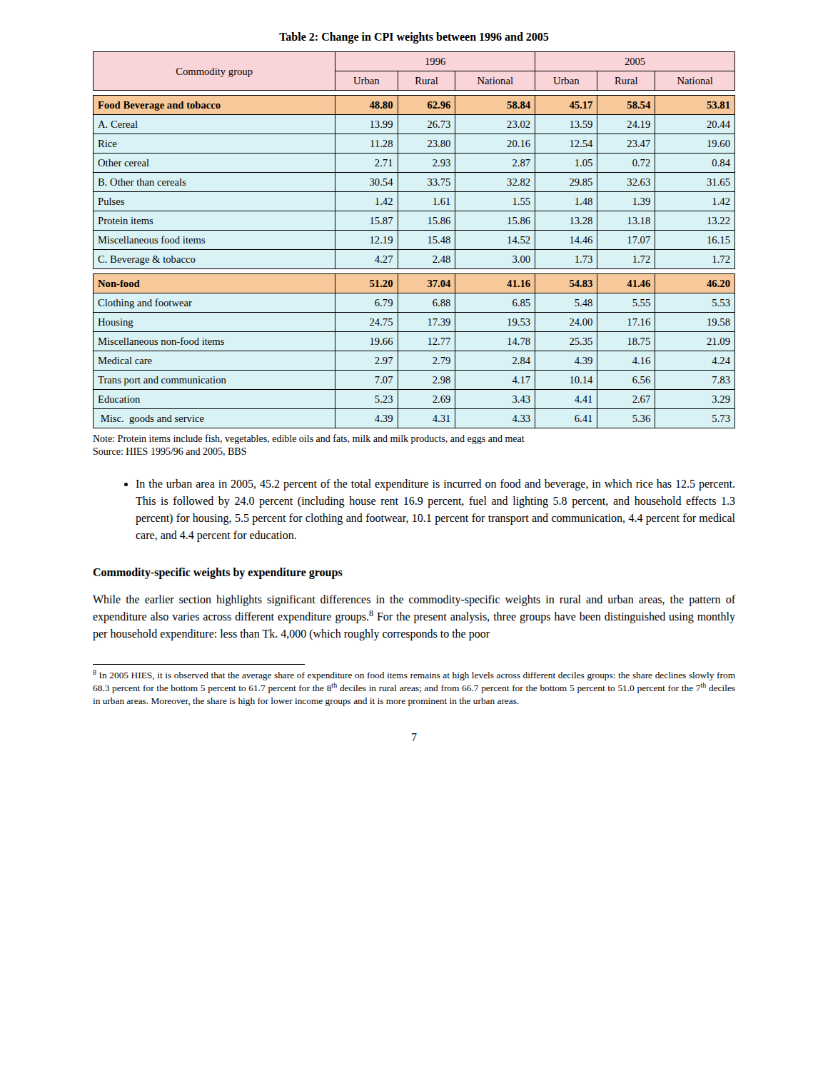Table 2: Change in CPI weights between 1996 and 2005
| Commodity group | 1996 | 2005 |
| --- | --- | --- |
| Urban | Rural | National | Urban | Rural | National |
| Food Beverage and tobacco | 48.80 | 62.96 | 58.84 | 45.17 | 58.54 | 53.81 |
| A. Cereal | 13.99 | 26.73 | 23.02 | 13.59 | 24.19 | 20.44 |
| Rice | 11.28 | 23.80 | 20.16 | 12.54 | 23.47 | 19.60 |
| Other cereal | 2.71 | 2.93 | 2.87 | 1.05 | 0.72 | 0.84 |
| B. Other than cereals | 30.54 | 33.75 | 32.82 | 29.85 | 32.63 | 31.65 |
| Pulses | 1.42 | 1.61 | 1.55 | 1.48 | 1.39 | 1.42 |
| Protein items | 15.87 | 15.86 | 15.86 | 13.28 | 13.18 | 13.22 |
| Miscellaneous food items | 12.19 | 15.48 | 14.52 | 14.46 | 17.07 | 16.15 |
| C. Beverage & tobacco | 4.27 | 2.48 | 3.00 | 1.73 | 1.72 | 1.72 |
| Non-food | 51.20 | 37.04 | 41.16 | 54.83 | 41.46 | 46.20 |
| Clothing and footwear | 6.79 | 6.88 | 6.85 | 5.48 | 5.55 | 5.53 |
| Housing | 24.75 | 17.39 | 19.53 | 24.00 | 17.16 | 19.58 |
| Miscellaneous non-food items | 19.66 | 12.77 | 14.78 | 25.35 | 18.75 | 21.09 |
| Medical care | 2.97 | 2.79 | 2.84 | 4.39 | 4.16 | 4.24 |
| Trans port and communication | 7.07 | 2.98 | 4.17 | 10.14 | 6.56 | 7.83 |
| Education | 5.23 | 2.69 | 3.43 | 4.41 | 2.67 | 3.29 |
| Misc. goods and service | 4.39 | 4.31 | 4.33 | 6.41 | 5.36 | 5.73 |
Note: Protein items include fish, vegetables, edible oils and fats, milk and milk products, and eggs and meat
Source: HIES 1995/96 and 2005, BBS
In the urban area in 2005, 45.2 percent of the total expenditure is incurred on food and beverage, in which rice has 12.5 percent. This is followed by 24.0 percent (including house rent 16.9 percent, fuel and lighting 5.8 percent, and household effects 1.3 percent) for housing, 5.5 percent for clothing and footwear, 10.1 percent for transport and communication, 4.4 percent for medical care, and 4.4 percent for education.
Commodity-specific weights by expenditure groups
While the earlier section highlights significant differences in the commodity-specific weights in rural and urban areas, the pattern of expenditure also varies across different expenditure groups.8 For the present analysis, three groups have been distinguished using monthly per household expenditure: less than Tk. 4,000 (which roughly corresponds to the poor
8 In 2005 HIES, it is observed that the average share of expenditure on food items remains at high levels across different deciles groups: the share declines slowly from 68.3 percent for the bottom 5 percent to 61.7 percent for the 8th deciles in rural areas; and from 66.7 percent for the bottom 5 percent to 51.0 percent for the 7th deciles in urban areas. Moreover, the share is high for lower income groups and it is more prominent in the urban areas.
7